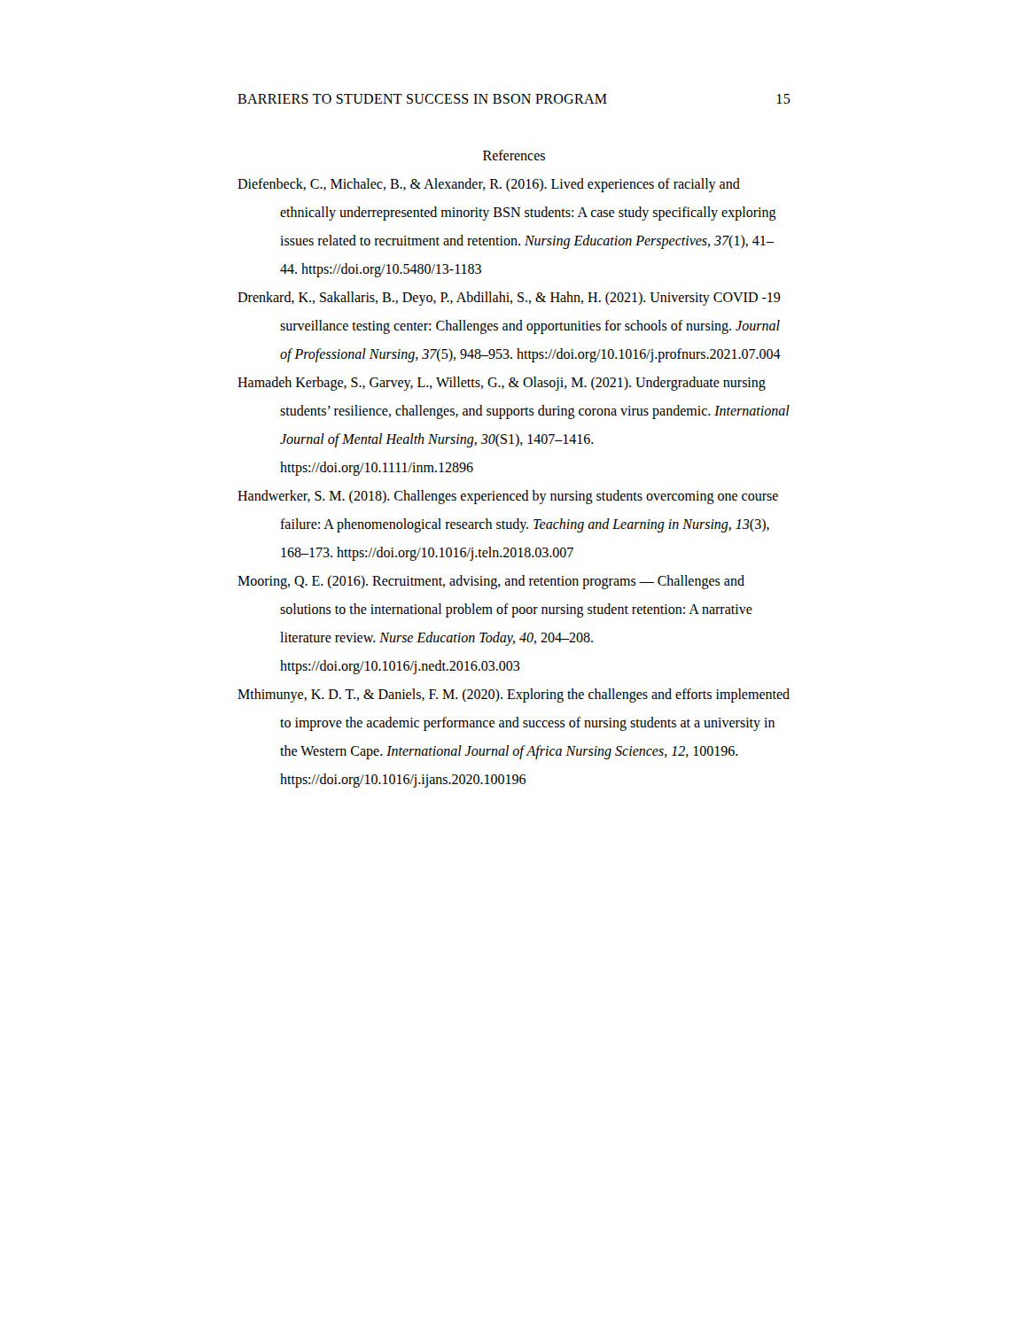Barriers to Student Success in BSON Program 15
References
Diefenbeck, C., Michalec, B., & Alexander, R. (2016). Lived experiences of racially and ethnically underrepresented minority BSN students: A case study specifically exploring issues related to recruitment and retention. Nursing Education Perspectives, 37(1), 41–44. https://doi.org/10.5480/13-1183
Drenkard, K., Sakallaris, B., Deyo, P., Abdillahi, S., & Hahn, H. (2021). University COVID -19 surveillance testing center: Challenges and opportunities for schools of nursing. Journal of Professional Nursing, 37(5), 948–953. https://doi.org/10.1016/j.profnurs.2021.07.004
Hamadeh Kerbage, S., Garvey, L., Willetts, G., & Olasoji, M. (2021). Undergraduate nursing students’ resilience, challenges, and supports during corona virus pandemic. International Journal of Mental Health Nursing, 30(S1), 1407–1416. https://doi.org/10.1111/inm.12896
Handwerker, S. M. (2018). Challenges experienced by nursing students overcoming one course failure: A phenomenological research study. Teaching and Learning in Nursing, 13(3), 168–173. https://doi.org/10.1016/j.teln.2018.03.007
Mooring, Q. E. (2016). Recruitment, advising, and retention programs — Challenges and solutions to the international problem of poor nursing student retention: A narrative literature review. Nurse Education Today, 40, 204–208. https://doi.org/10.1016/j.nedt.2016.03.003
Mthimunye, K. D. T., & Daniels, F. M. (2020). Exploring the challenges and efforts implemented to improve the academic performance and success of nursing students at a university in the Western Cape. International Journal of Africa Nursing Sciences, 12, 100196. https://doi.org/10.1016/j.ijans.2020.100196